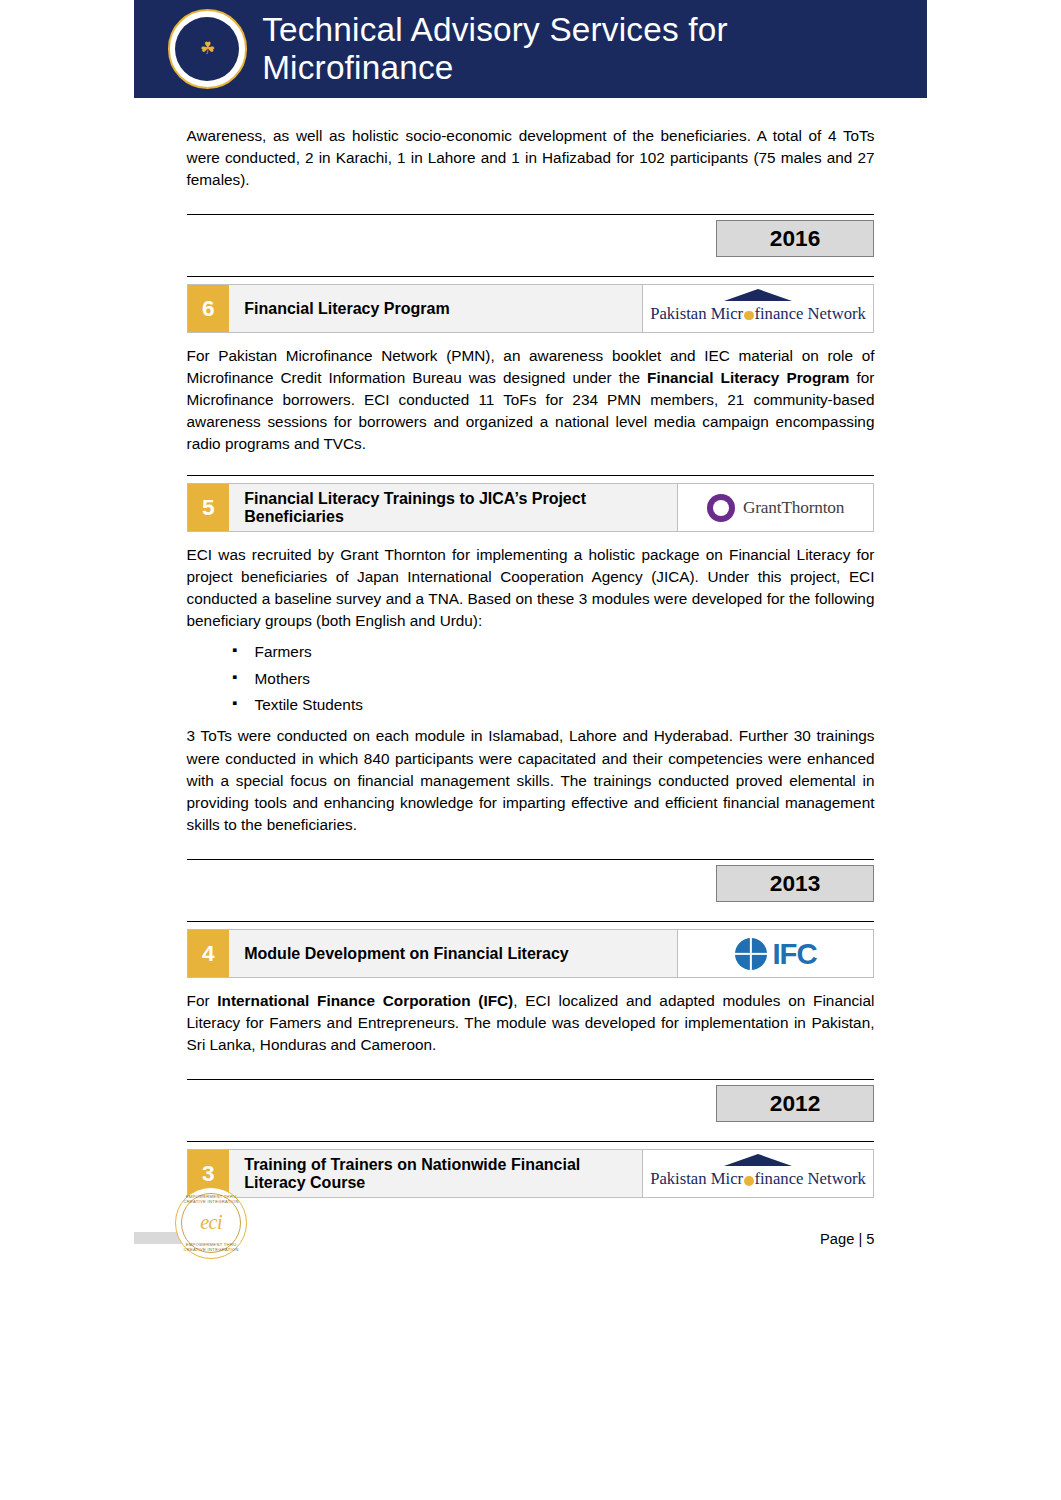☘
Technical Advisory Services for Microfinance
Awareness, as well as holistic socio-economic development of the beneficiaries. A total of 4 ToTs were conducted, 2 in Karachi, 1 in Lahore and 1 in Hafizabad for 102 participants (75 males and 27 females).
2016
6
Financial Literacy Program
Pakistan Micr finance Network
For Pakistan Microfinance Network (PMN), an awareness booklet and IEC material on role of Microfinance Credit Information Bureau was designed under the Financial Literacy Program for Microfinance borrowers. ECI conducted 11 ToFs for 234 PMN members, 21 community-based awareness sessions for borrowers and organized a national level media campaign encompassing radio programs and TVCs.
5
Financial Literacy Trainings to JICA’s Project Beneficiaries
GrantThornton
ECI was recruited by Grant Thornton for implementing a holistic package on Financial Literacy for project beneficiaries of Japan International Cooperation Agency (JICA). Under this project, ECI conducted a baseline survey and a TNA. Based on these 3 modules were developed for the following beneficiary groups (both English and Urdu):
Farmers
Mothers
Textile Students
3 ToTs were conducted on each module in Islamabad, Lahore and Hyderabad. Further 30 trainings were conducted in which 840 participants were capacitated and their competencies were enhanced with a special focus on financial management skills. The trainings conducted proved elemental in providing tools and enhancing knowledge for imparting effective and efficient financial management skills to the beneficiaries.
2013
4
Module Development on Financial Literacy
IFC
For International Finance Corporation (IFC), ECI localized and adapted modules on Financial Literacy for Famers and Entrepreneurs. The module was developed for implementation in Pakistan, Sri Lanka, Honduras and Cameroon.
2012
3
Training of Trainers on Nationwide Financial Literacy Course
Pakistan Micr finance Network
Empowerment Thru Creative Integration
eci
Empowerment Thru Creative Integration
Page | 5